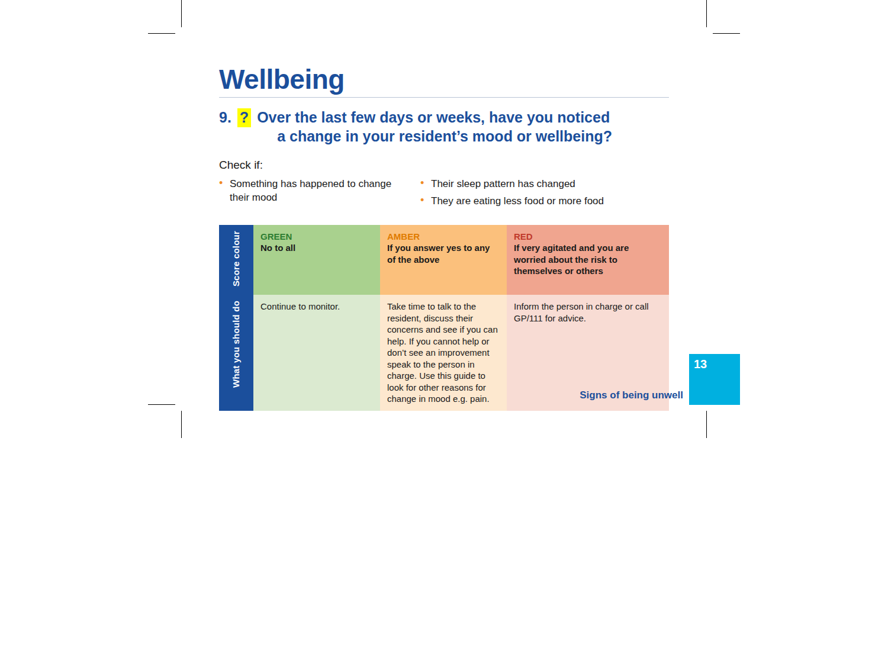Wellbeing
9. ? Over the last few days or weeks, have you noticed a change in your resident’s mood or wellbeing?
Check if:
Something has happened to change their mood
Their sleep pattern has changed
They are eating less food or more food
| Score colour | GREEN No to all | AMBER If you answer yes to any of the above | RED If very agitated and you are worried about the risk to themselves or others |
| What you should do | Continue to monitor. | Take time to talk to the resident, discuss their concerns and see if you can help. If you cannot help or don’t see an improvement speak to the person in charge. Use this guide to look for other reasons for change in mood e.g. pain. | Inform the person in charge or call GP/111 for advice. |
Signs of being unwell
13